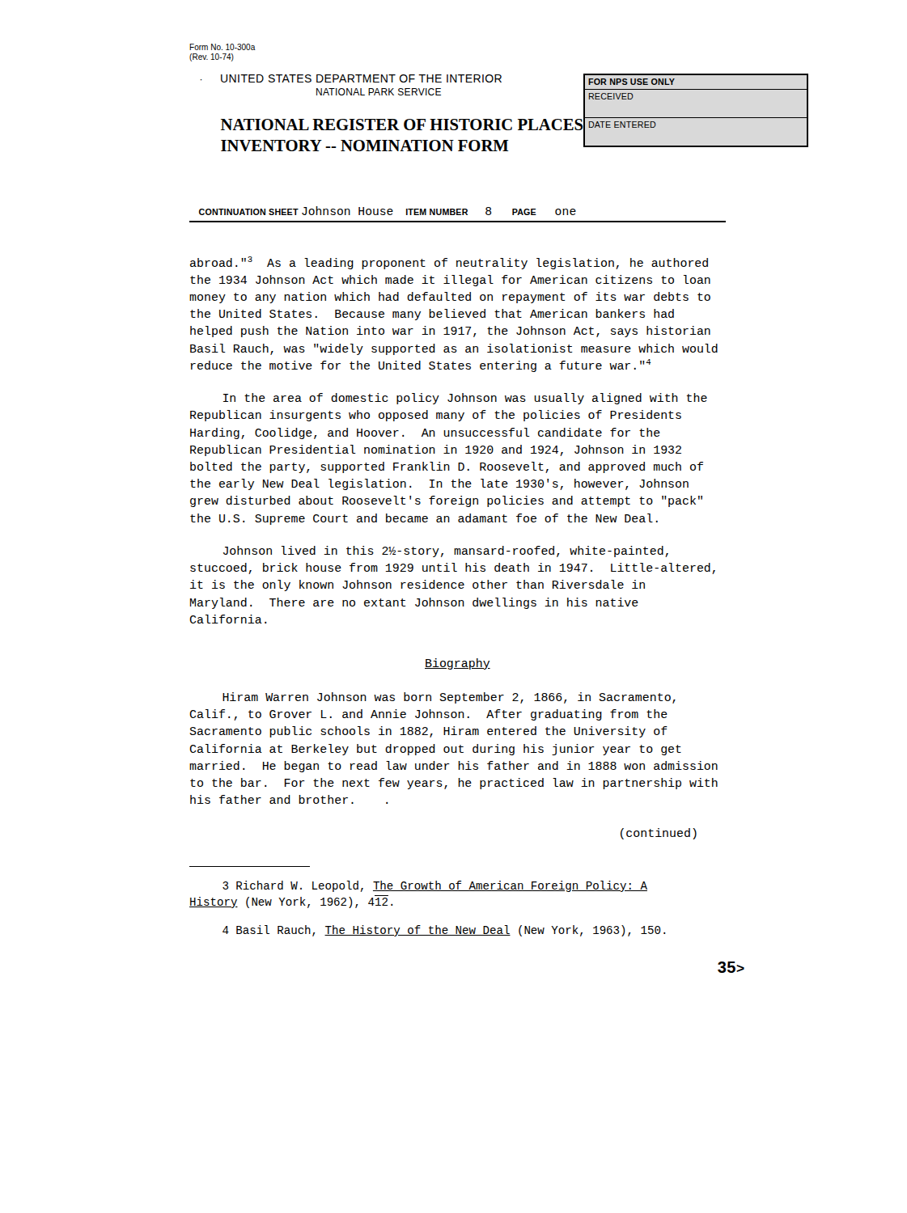Form No. 10-300a
(Rev. 10-74)
·UNITED STATES DEPARTMENT OF THE INTERIOR
NATIONAL PARK SERVICE
NATIONAL REGISTER OF HISTORIC PLACES
INVENTORY -- NOMINATION FORM
FOR NPS USE ONLY
RECEIVED
DATE ENTERED
CONTINUATION SHEET Johnson House ITEM NUMBER 8 PAGE one
abroad."3 As a leading proponent of neutrality legislation, he authored the 1934 Johnson Act which made it illegal for American citizens to loan money to any nation which had defaulted on repayment of its war debts to the United States. Because many believed that American bankers had helped push the Nation into war in 1917, the Johnson Act, says historian Basil Rauch, was "widely supported as an isolationist measure which would reduce the motive for the United States entering a future war."4
In the area of domestic policy Johnson was usually aligned with the Republican insurgents who opposed many of the policies of Presidents Harding, Coolidge, and Hoover. An unsuccessful candidate for the Republican Presidential nomination in 1920 and 1924, Johnson in 1932 bolted the party, supported Franklin D. Roosevelt, and approved much of the early New Deal legislation. In the late 1930's, however, Johnson grew disturbed about Roosevelt's foreign policies and attempt to "pack" the U.S. Supreme Court and became an adamant foe of the New Deal.
Johnson lived in this 2½-story, mansard-roofed, white-painted, stuccoed, brick house from 1929 until his death in 1947. Little-altered, it is the only known Johnson residence other than Riversdale in Maryland. There are no extant Johnson dwellings in his native California.
Biography
Hiram Warren Johnson was born September 2, 1866, in Sacramento, Calif., to Grover L. and Annie Johnson. After graduating from the Sacramento public schools in 1882, Hiram entered the University of California at Berkeley but dropped out during his junior year to get married. He began to read law under his father and in 1888 won admission to the bar. For the next few years, he practiced law in partnership with his father and brother..
(continued)
3 Richard W. Leopold, The Growth of American Foreign Policy: A
History (New York, 1962), 412.
4 Basil Rauch, The History of the New Deal (New York, 1963), 150.
35>